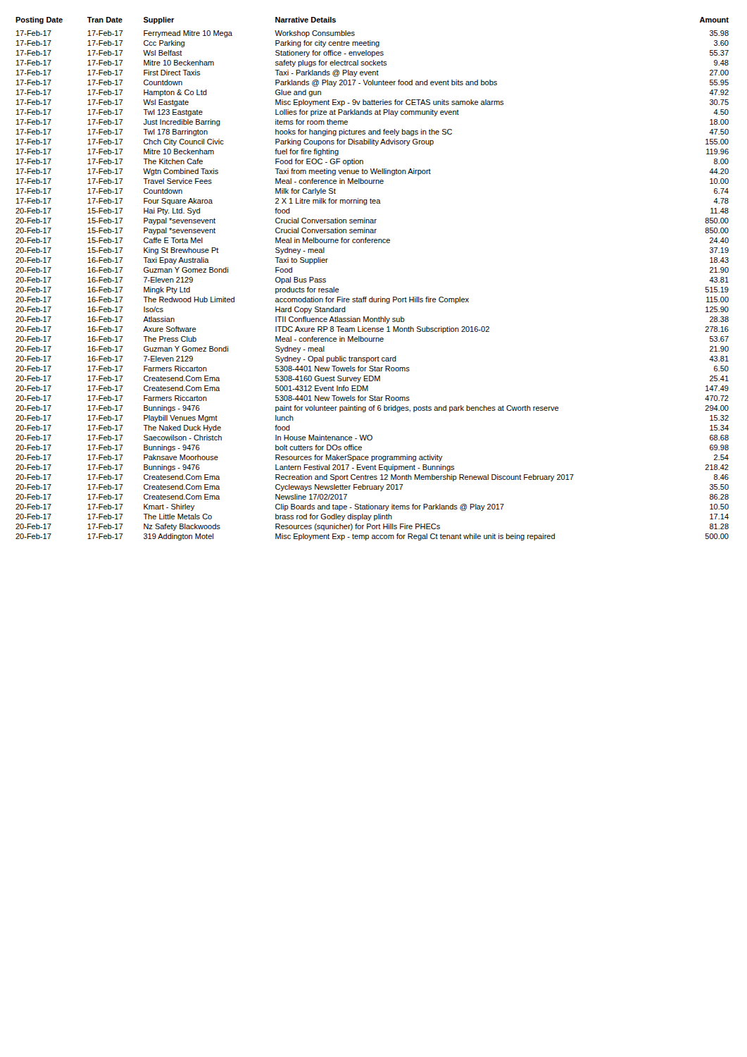| Posting Date | Tran Date | Supplier | Narrative Details | Amount |
| --- | --- | --- | --- | --- |
| 17-Feb-17 | 17-Feb-17 | Ferrymead Mitre 10 Mega | Workshop Consumbles | 35.98 |
| 17-Feb-17 | 17-Feb-17 | Ccc Parking | Parking for city centre meeting | 3.60 |
| 17-Feb-17 | 17-Feb-17 | Wsl Belfast | Stationery for office - envelopes | 55.37 |
| 17-Feb-17 | 17-Feb-17 | Mitre 10 Beckenham | safety plugs for electrcal sockets | 9.48 |
| 17-Feb-17 | 17-Feb-17 | First Direct Taxis | Taxi - Parklands @ Play event | 27.00 |
| 17-Feb-17 | 17-Feb-17 | Countdown | Parklands @ Play 2017 - Volunteer food and event bits and bobs | 55.95 |
| 17-Feb-17 | 17-Feb-17 | Hampton & Co Ltd | Glue and gun | 47.92 |
| 17-Feb-17 | 17-Feb-17 | Wsl Eastgate | Misc Eployment Exp - 9v batteries for CETAS units samoke alarms | 30.75 |
| 17-Feb-17 | 17-Feb-17 | Twl 123 Eastgate | Lollies for prize at Parklands at Play community event | 4.50 |
| 17-Feb-17 | 17-Feb-17 | Just Incredible Barring | items for room theme | 18.00 |
| 17-Feb-17 | 17-Feb-17 | Twl 178 Barrington | hooks for hanging pictures and feely bags in the SC | 47.50 |
| 17-Feb-17 | 17-Feb-17 | Chch City Council Civic | Parking Coupons for Disability Advisory Group | 155.00 |
| 17-Feb-17 | 17-Feb-17 | Mitre 10 Beckenham | fuel for fire fighting | 119.96 |
| 17-Feb-17 | 17-Feb-17 | The Kitchen Cafe | Food for EOC - GF option | 8.00 |
| 17-Feb-17 | 17-Feb-17 | Wgtn Combined Taxis | Taxi from meeting venue to Wellington Airport | 44.20 |
| 17-Feb-17 | 17-Feb-17 | Travel Service Fees | Meal - conference in Melbourne | 10.00 |
| 17-Feb-17 | 17-Feb-17 | Countdown | Milk for Carlyle St | 6.74 |
| 17-Feb-17 | 17-Feb-17 | Four Square Akaroa | 2 X 1 Litre milk for morning tea | 4.78 |
| 20-Feb-17 | 15-Feb-17 | Hai Pty. Ltd. Syd | food | 11.48 |
| 20-Feb-17 | 15-Feb-17 | Paypal *sevensevent | Crucial Conversation seminar | 850.00 |
| 20-Feb-17 | 15-Feb-17 | Paypal *sevensevent | Crucial Conversation seminar | 850.00 |
| 20-Feb-17 | 15-Feb-17 | Caffe E Torta Mel | Meal in Melbourne for conference | 24.40 |
| 20-Feb-17 | 15-Feb-17 | King St Brewhouse Pt | Sydney - meal | 37.19 |
| 20-Feb-17 | 16-Feb-17 | Taxi Epay Australia | Taxi to Supplier | 18.43 |
| 20-Feb-17 | 16-Feb-17 | Guzman Y Gomez Bondi | Food | 21.90 |
| 20-Feb-17 | 16-Feb-17 | 7-Eleven 2129 | Opal Bus Pass | 43.81 |
| 20-Feb-17 | 16-Feb-17 | Mingk Pty Ltd | products for resale | 515.19 |
| 20-Feb-17 | 16-Feb-17 | The Redwood Hub Limited | accomodation for Fire staff during Port Hills fire Complex | 115.00 |
| 20-Feb-17 | 16-Feb-17 | Iso/cs | Hard Copy Standard | 125.90 |
| 20-Feb-17 | 16-Feb-17 | Atlassian | ITII Confluence Atlassian Monthly sub | 28.38 |
| 20-Feb-17 | 16-Feb-17 | Axure Software | ITDC Axure RP 8 Team License 1 Month Subscription 2016-02 | 278.16 |
| 20-Feb-17 | 16-Feb-17 | The Press Club | Meal - conference in Melbourne | 53.67 |
| 20-Feb-17 | 16-Feb-17 | Guzman Y Gomez Bondi | Sydney - meal | 21.90 |
| 20-Feb-17 | 16-Feb-17 | 7-Eleven 2129 | Sydney - Opal public transport card | 43.81 |
| 20-Feb-17 | 17-Feb-17 | Farmers Riccarton | 5308-4401 New Towels for Star Rooms | 6.50 |
| 20-Feb-17 | 17-Feb-17 | Createsend.Com Ema | 5308-4160 Guest Survey EDM | 25.41 |
| 20-Feb-17 | 17-Feb-17 | Createsend.Com Ema | 5001-4312 Event Info EDM | 147.49 |
| 20-Feb-17 | 17-Feb-17 | Farmers Riccarton | 5308-4401 New Towels for Star Rooms | 470.72 |
| 20-Feb-17 | 17-Feb-17 | Bunnings - 9476 | paint for volunteer painting of 6 bridges, posts and park benches at Cworth reserve | 294.00 |
| 20-Feb-17 | 17-Feb-17 | Playbill Venues Mgmt | lunch | 15.32 |
| 20-Feb-17 | 17-Feb-17 | The Naked Duck Hyde | food | 15.34 |
| 20-Feb-17 | 17-Feb-17 | Saecowilson - Christch | In House Maintenance - WO | 68.68 |
| 20-Feb-17 | 17-Feb-17 | Bunnings - 9476 | bolt cutters for DOs office | 69.98 |
| 20-Feb-17 | 17-Feb-17 | Paknsave Moorhouse | Resources for MakerSpace programming activity | 2.54 |
| 20-Feb-17 | 17-Feb-17 | Bunnings - 9476 | Lantern Festival 2017 - Event Equipment - Bunnings | 218.42 |
| 20-Feb-17 | 17-Feb-17 | Createsend.Com Ema | Recreation and Sport Centres 12 Month Membership Renewal Discount February 2017 | 8.46 |
| 20-Feb-17 | 17-Feb-17 | Createsend.Com Ema | Cycleways Newsletter February 2017 | 35.50 |
| 20-Feb-17 | 17-Feb-17 | Createsend.Com Ema | Newsline 17/02/2017 | 86.28 |
| 20-Feb-17 | 17-Feb-17 | Kmart - Shirley | Clip Boards and tape - Stationary items for Parklands @ Play 2017 | 10.50 |
| 20-Feb-17 | 17-Feb-17 | The Little Metals Co | brass rod for Godley display plinth | 17.14 |
| 20-Feb-17 | 17-Feb-17 | Nz Safety Blackwoods | Resources (squnicher) for Port Hills Fire PHECs | 81.28 |
| 20-Feb-17 | 17-Feb-17 | 319 Addington Motel | Misc Eployment Exp - temp accom for Regal Ct tenant while unit is being repaired | 500.00 |